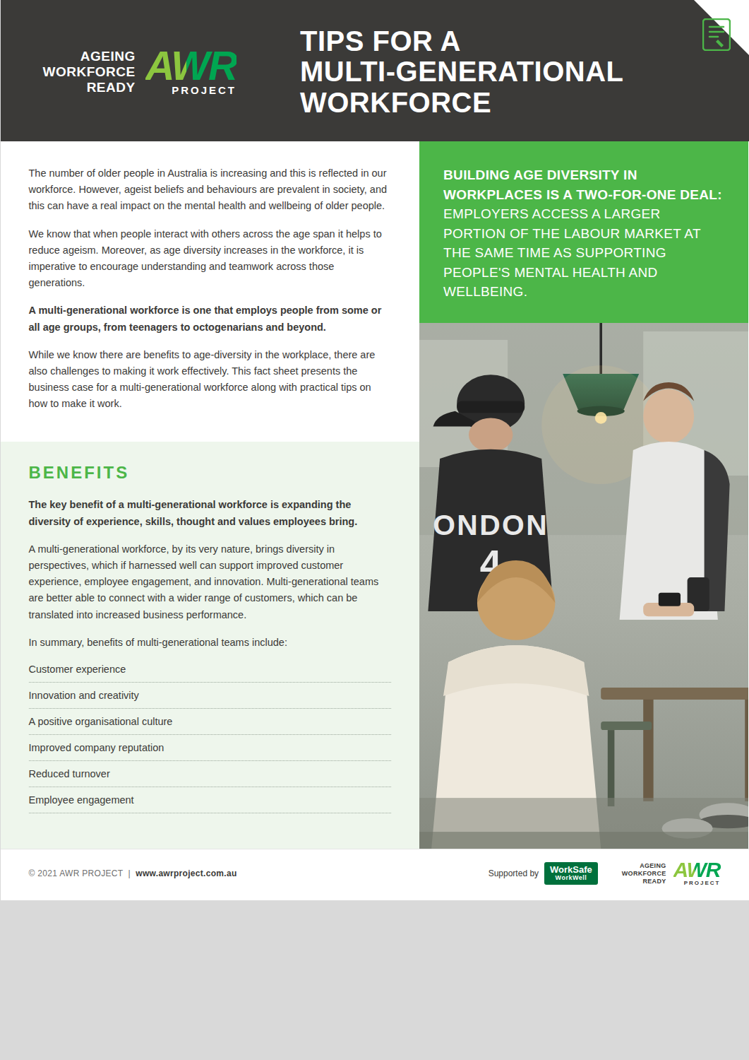AGEING
WORKFORCE
READY
AWR
PROJECT
Tips for a
Multi-Generational
Workforce
The number of older people in Australia is increasing and this is reflected in our workforce. However, ageist beliefs and behaviours are prevalent in society, and this can have a real impact on the mental health and wellbeing of older people.
We know that when people interact with others across the age span it helps to reduce ageism. Moreover, as age diversity increases in the workforce, it is imperative to encourage understanding and teamwork across those generations.
A multi-generational workforce is one that employs people from some or all age groups, from teenagers to octogenarians and beyond.
While we know there are benefits to age-diversity in the workplace, there are also challenges to making it work effectively. This fact sheet presents the business case for a multi-generational workforce along with practical tips on how to make it work.
Benefits
The key benefit of a multi-generational workforce is expanding the diversity of experience, skills, thought and values employees bring.
A multi-generational workforce, by its very nature, brings diversity in perspectives, which if harnessed well can support improved customer experience, employee engagement, and innovation. Multi-generational teams are better able to connect with a wider range of customers, which can be translated into increased business performance.
In summary, benefits of multi-generational teams include:
Customer experience
Innovation and creativity
A positive organisational culture
Improved company reputation
Reduced turnover
Employee engagement
Building age diversity in workplaces is a two-for-one deal: Employers access a larger portion of the labour market at the same time as supporting people's mental health and wellbeing.
ONDON 4
© 2021 AWR PROJECT | www.awrproject.com.au
Supported by WorkSafeWorkWell
AGEING
WORKFORCE
READY
AWR
PROJECT